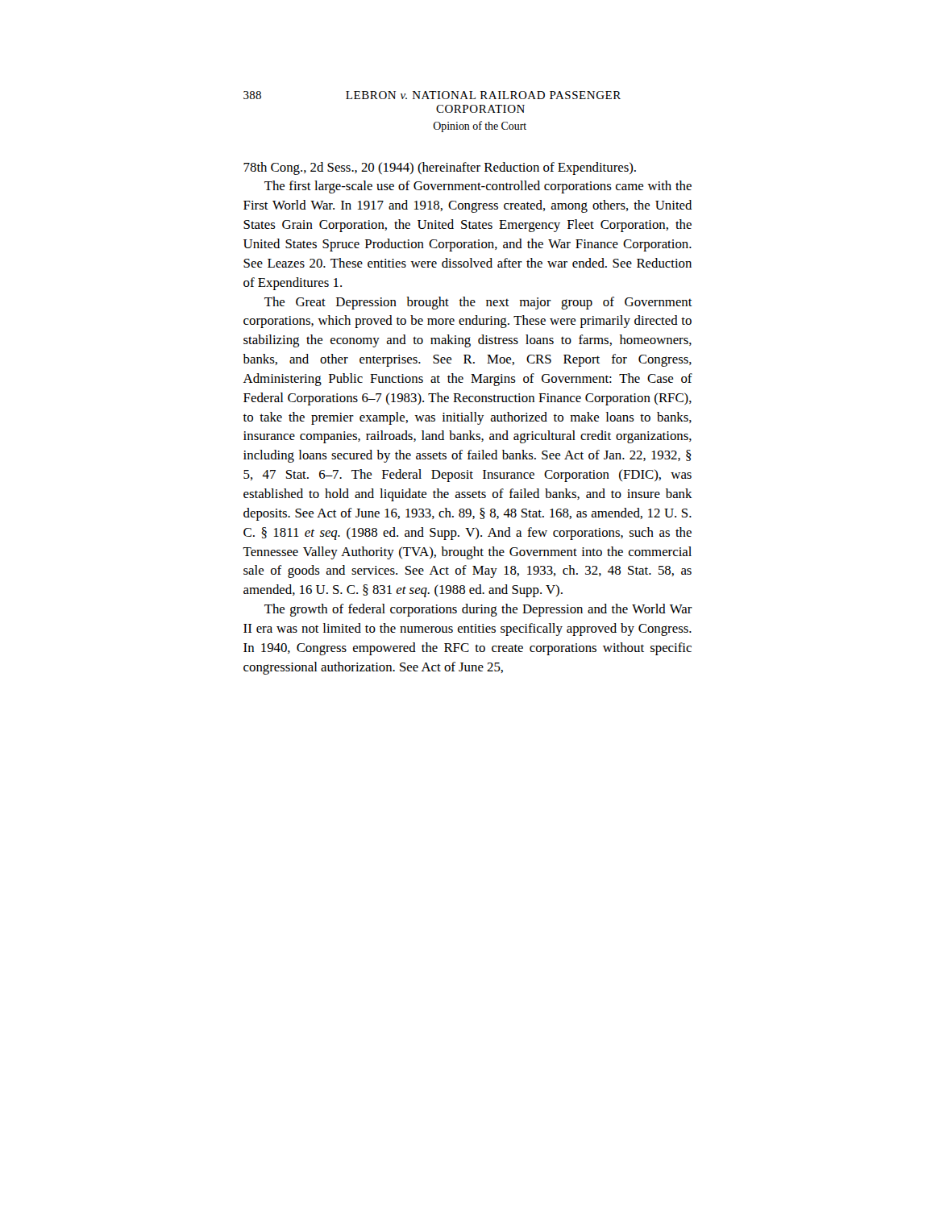388 Lebron v. National Railroad Passenger
Corporation
Opinion of the Court
78th Cong., 2d Sess., 20 (1944) (hereinafter Reduction of Expenditures).
The first large-scale use of Government-controlled corporations came with the First World War. In 1917 and 1918, Congress created, among others, the United States Grain Corporation, the United States Emergency Fleet Corporation, the United States Spruce Production Corporation, and the War Finance Corporation. See Leazes 20. These entities were dissolved after the war ended. See Reduction of Expenditures 1.
The Great Depression brought the next major group of Government corporations, which proved to be more enduring. These were primarily directed to stabilizing the economy and to making distress loans to farms, homeowners, banks, and other enterprises. See R. Moe, CRS Report for Congress, Administering Public Functions at the Margins of Government: The Case of Federal Corporations 6–7 (1983). The Reconstruction Finance Corporation (RFC), to take the premier example, was initially authorized to make loans to banks, insurance companies, railroads, land banks, and agricultural credit organizations, including loans secured by the assets of failed banks. See Act of Jan. 22, 1932, § 5, 47 Stat. 6–7. The Federal Deposit Insurance Corporation (FDIC), was established to hold and liquidate the assets of failed banks, and to insure bank deposits. See Act of June 16, 1933, ch. 89, § 8, 48 Stat. 168, as amended, 12 U. S. C. § 1811 et seq. (1988 ed. and Supp. V). And a few corporations, such as the Tennessee Valley Authority (TVA), brought the Government into the commercial sale of goods and services. See Act of May 18, 1933, ch. 32, 48 Stat. 58, as amended, 16 U. S. C. § 831 et seq. (1988 ed. and Supp. V).
The growth of federal corporations during the Depression and the World War II era was not limited to the numerous entities specifically approved by Congress. In 1940, Congress empowered the RFC to create corporations without specific congressional authorization. See Act of June 25,